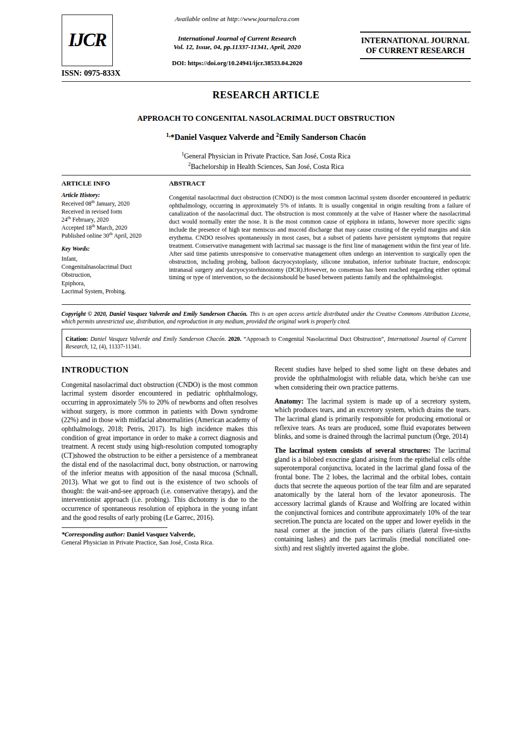IJCR
Available online at http://www.journalcra.com
International Journal of Current Research
Vol. 12, Issue, 04, pp.11337-11341, April, 2020
DOI: https://doi.org/10.24941/ijcr.38533.04.2020
INTERNATIONAL JOURNAL
OF CURRENT RESEARCH
ISSN: 0975-833X
RESEARCH ARTICLE
APPROACH TO CONGENITAL NASOLACRIMAL DUCT OBSTRUCTION
1,*Daniel Vasquez Valverde and 2Emily Sanderson Chacón
1General Physician in Private Practice, San José, Costa Rica
2Bachelorship in Health Sciences, San José, Costa Rica
ARTICLE INFO
Article History:
Received 08th January, 2020
Received in revised form
24th February, 2020
Accepted 18th March, 2020
Published online 30th April, 2020
Key Words:
Infant,
Congenitalnasolacrimal Duct
Obstruction,
Epiphora,
Lacrimal System, Probing.
ABSTRACT
Congenital nasolacrimal duct obstruction (CNDO) is the most common lacrimal system disorder encountered in pediatric ophthalmology, occurring in approximately 5% of infants. It is usually congenital in origin resulting from a failure of canalization of the nasolacrimal duct. The obstruction is most commonly at the valve of Hasner where the nasolacrimal duct would normally enter the nose. It is the most common cause of epiphora in infants, however more specific signs include the presence of high tear meniscus and mucoid discharge that may cause crusting of the eyelid margins and skin erythema. CNDO resolves spontaneously in most cases, but a subset of patients have persistent symptoms that require treatment. Conservative management with lacrimal sac massage is the first line of management within the first year of life. After said time patients unresponsive to conservative management often undergo an intervention to surgically open the obstruction, including probing, balloon dacryocystoplasty, silicone intubation, inferior turbinate fracture, endoscopic intranasal surgery and dacryocystorhinostomy (DCR).However, no consensus has been reached regarding either optimal timing or type of intervention, so the decisionshould be based between patients family and the ophthalmologist.
Copyright © 2020, Daniel Vasquez Valverde and Emily Sanderson Chacón. This is an open access article distributed under the Creative Commons Attribution License, which permits unrestricted use, distribution, and reproduction in any medium, provided the original work is properly cited.
Citation: Daniel Vasquez Valverde and Emily Sanderson Chacón. 2020. “Approach to Congenital Nasolacrimal Duct Obstruction”, International Journal of Current Research, 12, (4), 11337-11341.
INTRODUCTION
Congenital nasolacrimal duct obstruction (CNDO) is the most common lacrimal system disorder encountered in pediatric ophthalmology, occurring in approximately 5% to 20% of newborns and often resolves without surgery, is more common in patients with Down syndrome (22%) and in those with midfacial abnormalities (American academy of ophthalmology, 2018; Petris, 2017). Its high incidence makes this condition of great importance in order to make a correct diagnosis and treatment. A recent study using high-resolution computed tomography (CT)showed the obstruction to be either a persistence of a membraneat the distal end of the nasolacrimal duct, bony obstruction, or narrowing of the inferior meatus with apposition of the nasal mucosa (Schnall, 2013). What we got to find out is the existence of two schools of thought: the wait-and-see approach (i.e. conservative therapy), and the interventionist approach (i.e. probing). This dichotomy is due to the occurrence of spontaneous resolution of epiphora in the young infant and the good results of early probing (Le Garrec, 2016).
*Corresponding author: Daniel Vasquez Valverde,
General Physician in Private Practice, San José, Costa Rica.
Recent studies have helped to shed some light on these debates and provide the ophthalmologist with reliable data, which he/she can use when considering their own practice patterns.
Anatomy: The lacrimal system is made up of a secretory system, which produces tears, and an excretory system, which drains the tears. The lacrimal gland is primarily responsible for producing emotional or reflexive tears. As tears are produced, some fluid evaporates between blinks, and some is drained through the lacrimal punctum (Örge, 2014)
The lacrimal system consists of several structures: The lacrimal gland is a bilobed exocrine gland arising from the epithelial cells ofthe superotemporal conjunctiva, located in the lacrimal gland fossa of the frontal bone. The 2 lobes, the lacrimal and the orbital lobes, contain ducts that secrete the aqueous portion of the tear film and are separated anatomically by the lateral horn of the levator aponeurosis. The accessory lacrimal glands of Krause and Wolfring are located within the conjunctival fornices and contribute approximately 10% of the tear secretion.The puncta are located on the upper and lower eyelids in the nasal corner at the junction of the pars ciliaris (lateral five-sixths containing lashes) and the pars lacrimalis (medial nonciliated one-sixth) and rest slightly inverted against the globe.